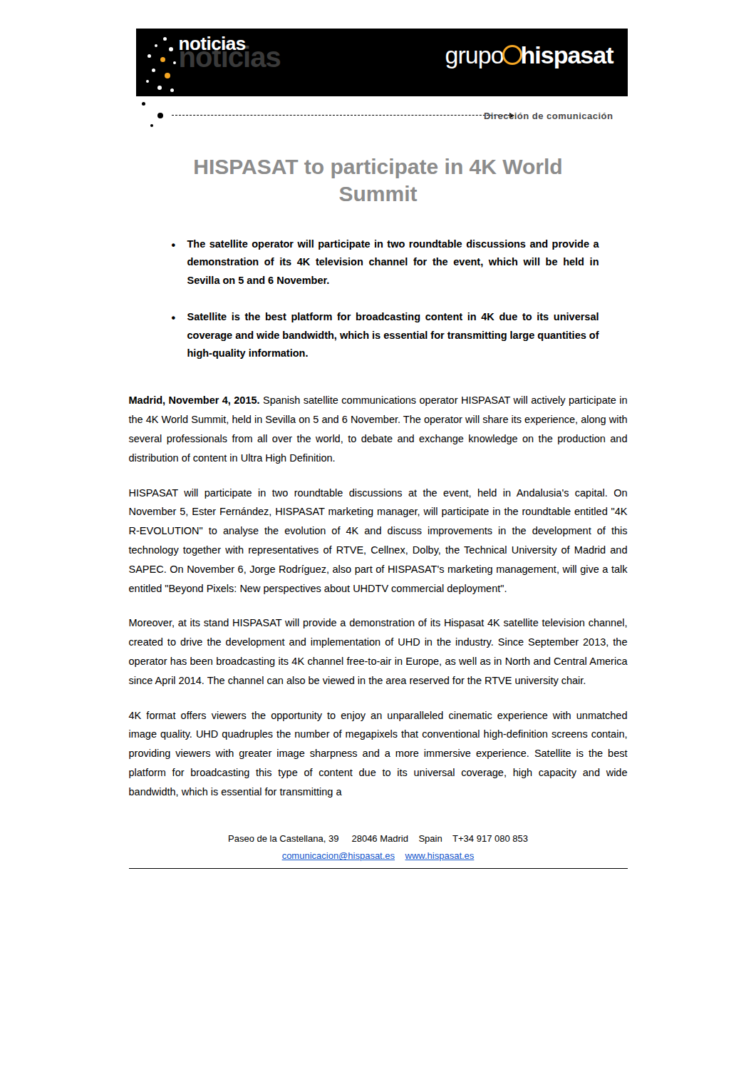noticias
noticias
grupo hispa sat
Dirección de comunicación
HISPASAT to participate in 4K World Summit
The satellite operator will participate in two roundtable discussions and provide a demonstration of its 4K television channel for the event, which will be held in Sevilla on 5 and 6 November.
Satellite is the best platform for broadcasting content in 4K due to its universal coverage and wide bandwidth, which is essential for transmitting large quantities of high-quality information.
Madrid, November 4, 2015. Spanish satellite communications operator HISPASAT will actively participate in the 4K World Summit, held in Sevilla on 5 and 6 November. The operator will share its experience, along with several professionals from all over the world, to debate and exchange knowledge on the production and distribution of content in Ultra High Definition.
HISPASAT will participate in two roundtable discussions at the event, held in Andalusia's capital. On November 5, Ester Fernández, HISPASAT marketing manager, will participate in the roundtable entitled "4K R-EVOLUTION" to analyse the evolution of 4K and discuss improvements in the development of this technology together with representatives of RTVE, Cellnex, Dolby, the Technical University of Madrid and SAPEC. On November 6, Jorge Rodríguez, also part of HISPASAT's marketing management, will give a talk entitled "Beyond Pixels: New perspectives about UHDTV commercial deployment".
Moreover, at its stand HISPASAT will provide a demonstration of its Hispasat 4K satellite television channel, created to drive the development and implementation of UHD in the industry. Since September 2013, the operator has been broadcasting its 4K channel free-to-air in Europe, as well as in North and Central America since April 2014. The channel can also be viewed in the area reserved for the RTVE university chair.
4K format offers viewers the opportunity to enjoy an unparalleled cinematic experience with unmatched image quality. UHD quadruples the number of megapixels that conventional high-definition screens contain, providing viewers with greater image sharpness and a more immersive experience. Satellite is the best platform for broadcasting this type of content due to its universal coverage, high capacity and wide bandwidth, which is essential for transmitting a
Paseo de la Castellana, 39 28046 Madrid Spain T+34 917 080 853
comunicacion@hispasat.es www.hispasat.es